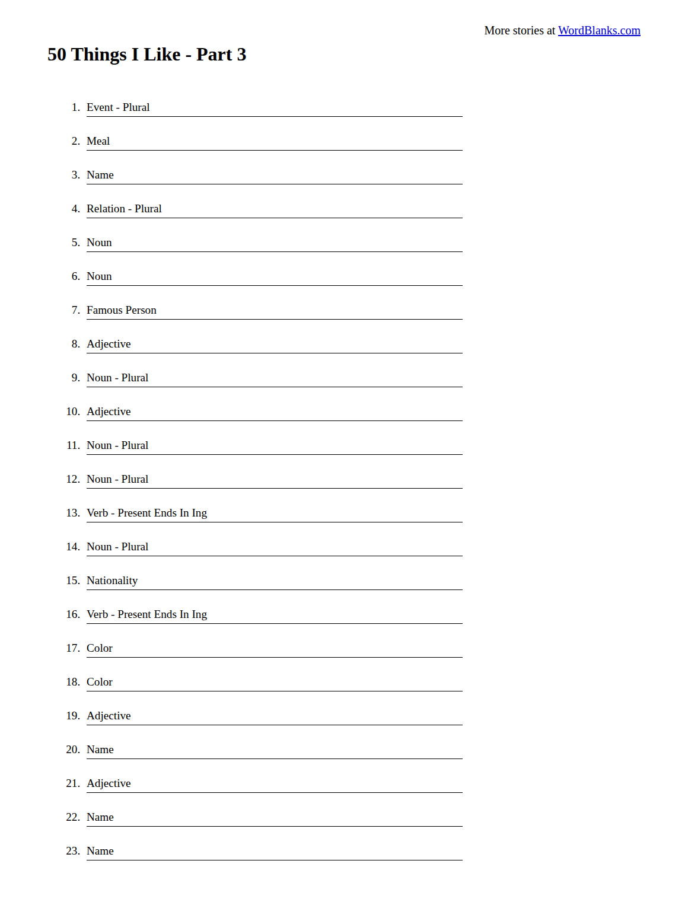More stories at WordBlanks.com
50 Things I Like - Part 3
Event - Plural
Meal
Name
Relation - Plural
Noun
Noun
Famous Person
Adjective
Noun - Plural
Adjective
Noun - Plural
Noun - Plural
Verb - Present Ends In Ing
Noun - Plural
Nationality
Verb - Present Ends In Ing
Color
Color
Adjective
Name
Adjective
Name
Name